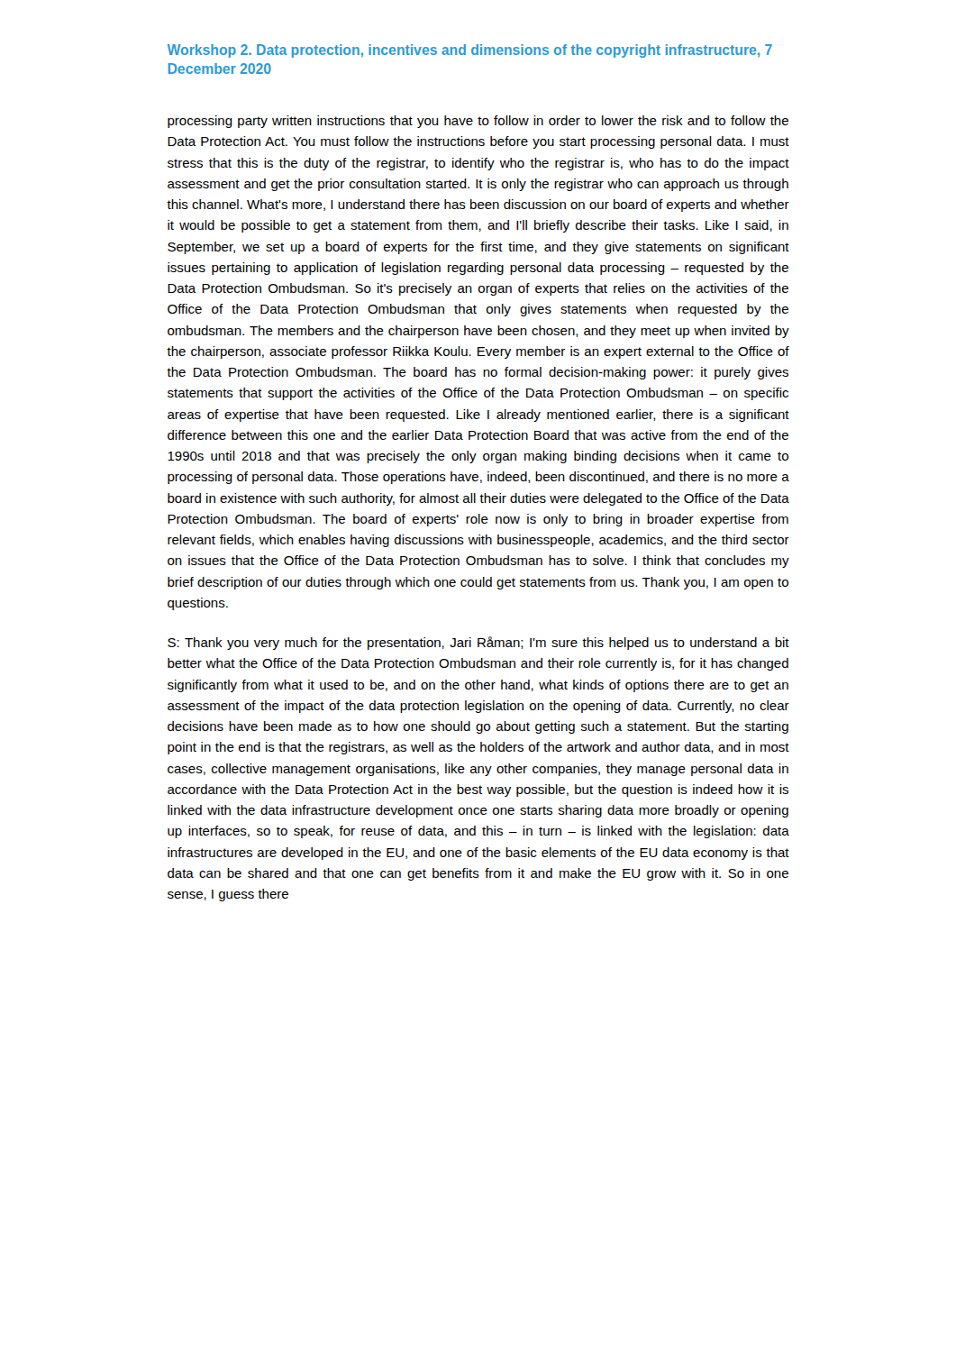Workshop 2. Data protection, incentives and dimensions of the copyright infrastructure, 7 December 2020
processing party written instructions that you have to follow in order to lower the risk and to follow the Data Protection Act. You must follow the instructions before you start processing personal data. I must stress that this is the duty of the registrar, to identify who the registrar is, who has to do the impact assessment and get the prior consultation started. It is only the registrar who can approach us through this channel. What's more, I understand there has been discussion on our board of experts and whether it would be possible to get a statement from them, and I'll briefly describe their tasks. Like I said, in September, we set up a board of experts for the first time, and they give statements on significant issues pertaining to application of legislation regarding personal data processing – requested by the Data Protection Ombudsman. So it's precisely an organ of experts that relies on the activities of the Office of the Data Protection Ombudsman that only gives statements when requested by the ombudsman. The members and the chairperson have been chosen, and they meet up when invited by the chairperson, associate professor Riikka Koulu. Every member is an expert external to the Office of the Data Protection Ombudsman. The board has no formal decision-making power: it purely gives statements that support the activities of the Office of the Data Protection Ombudsman – on specific areas of expertise that have been requested. Like I already mentioned earlier, there is a significant difference between this one and the earlier Data Protection Board that was active from the end of the 1990s until 2018 and that was precisely the only organ making binding decisions when it came to processing of personal data. Those operations have, indeed, been discontinued, and there is no more a board in existence with such authority, for almost all their duties were delegated to the Office of the Data Protection Ombudsman. The board of experts' role now is only to bring in broader expertise from relevant fields, which enables having discussions with businesspeople, academics, and the third sector on issues that the Office of the Data Protection Ombudsman has to solve. I think that concludes my brief description of our duties through which one could get statements from us. Thank you, I am open to questions.
S: Thank you very much for the presentation, Jari Råman; I'm sure this helped us to understand a bit better what the Office of the Data Protection Ombudsman and their role currently is, for it has changed significantly from what it used to be, and on the other hand, what kinds of options there are to get an assessment of the impact of the data protection legislation on the opening of data. Currently, no clear decisions have been made as to how one should go about getting such a statement. But the starting point in the end is that the registrars, as well as the holders of the artwork and author data, and in most cases, collective management organisations, like any other companies, they manage personal data in accordance with the Data Protection Act in the best way possible, but the question is indeed how it is linked with the data infrastructure development once one starts sharing data more broadly or opening up interfaces, so to speak, for reuse of data, and this – in turn – is linked with the legislation: data infrastructures are developed in the EU, and one of the basic elements of the EU data economy is that data can be shared and that one can get benefits from it and make the EU grow with it. So in one sense, I guess there